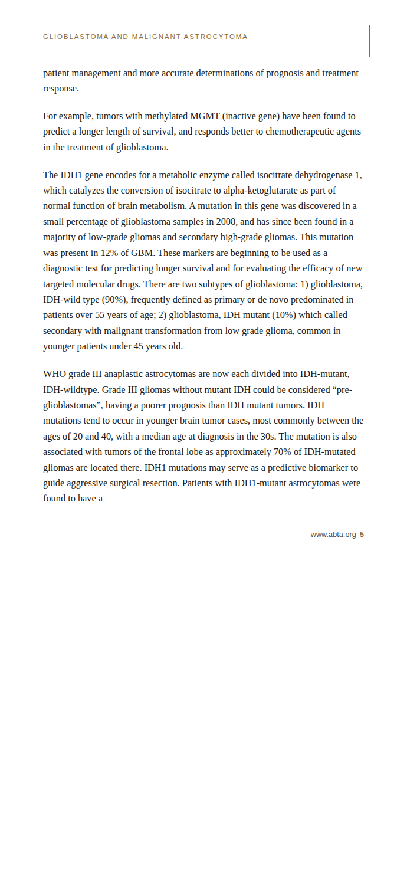Glioblastoma and Malignant Astrocytoma
patient management and more accurate determinations of prognosis and treatment response.
For example, tumors with methylated MGMT (inactive gene) have been found to predict a longer length of survival, and responds better to chemotherapeutic agents in the treatment of glioblastoma.
The IDH1 gene encodes for a metabolic enzyme called isocitrate dehydrogenase 1, which catalyzes the conversion of isocitrate to alpha-ketoglutarate as part of normal function of brain metabolism. A mutation in this gene was discovered in a small percentage of glioblastoma samples in 2008, and has since been found in a majority of low-grade gliomas and secondary high-grade gliomas. This mutation was present in 12% of GBM. These markers are beginning to be used as a diagnostic test for predicting longer survival and for evaluating the efficacy of new targeted molecular drugs. There are two subtypes of glioblastoma: 1) glioblastoma, IDH-wild type (90%), frequently defined as primary or de novo predominated in patients over 55 years of age; 2) glioblastoma, IDH mutant (10%) which called secondary with malignant transformation from low grade glioma, common in younger patients under 45 years old.
WHO grade III anaplastic astrocytomas are now each divided into IDH-mutant, IDH-wildtype. Grade III gliomas without mutant IDH could be considered “pre-glioblastomas”, having a poorer prognosis than IDH mutant tumors. IDH mutations tend to occur in younger brain tumor cases, most commonly between the ages of 20 and 40, with a median age at diagnosis in the 30s. The mutation is also associated with tumors of the frontal lobe as approximately 70% of IDH-mutated gliomas are located there. IDH1 mutations may serve as a predictive biomarker to guide aggressive surgical resection. Patients with IDH1-mutant astrocytomas were found to have a
www.abta.org 5